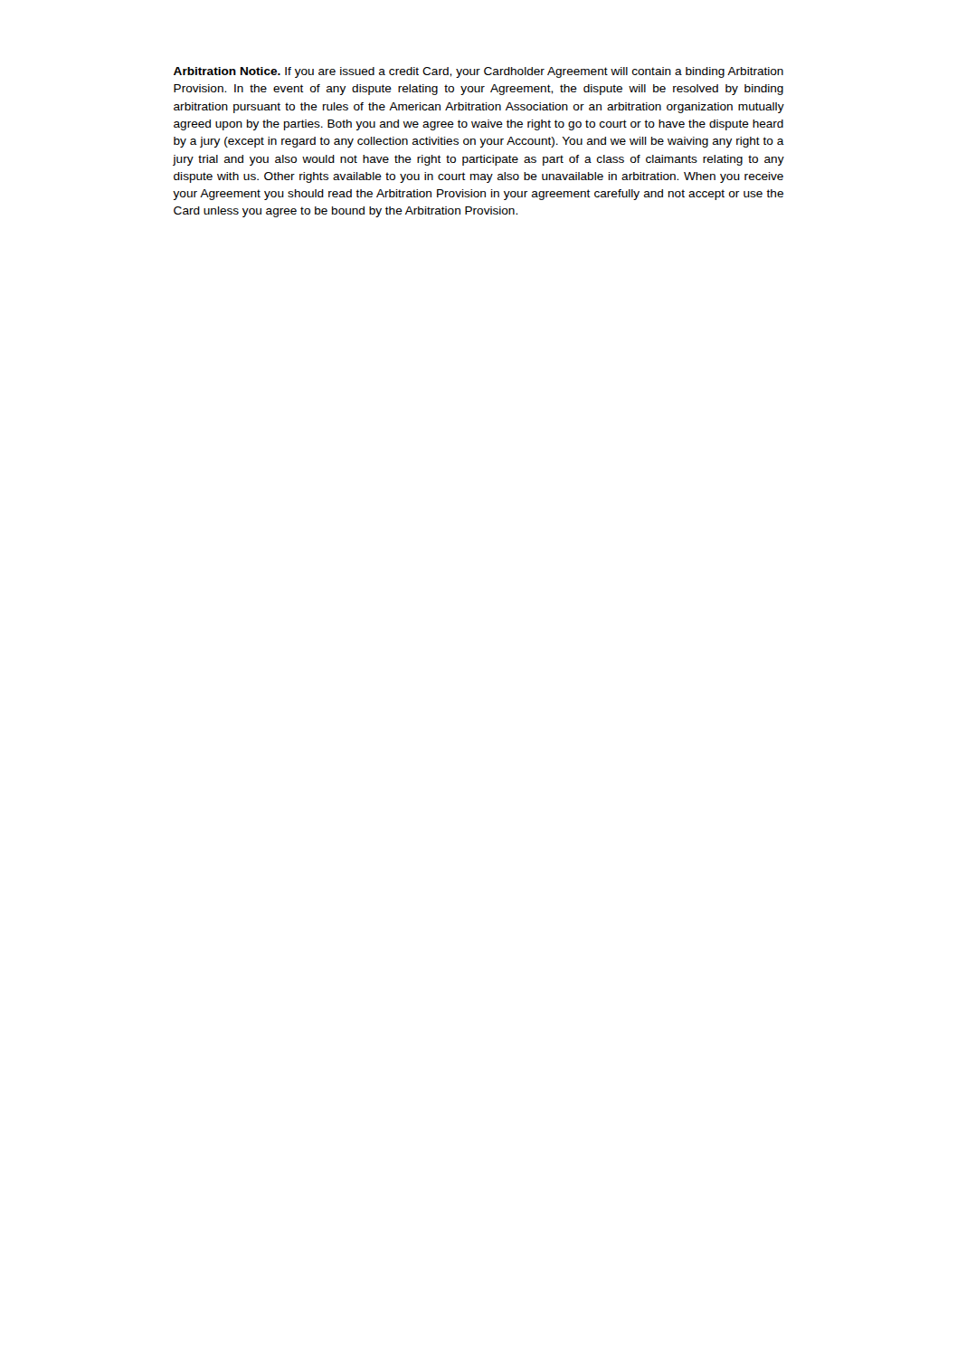Arbitration Notice. If you are issued a credit Card, your Cardholder Agreement will contain a binding Arbitration Provision. In the event of any dispute relating to your Agreement, the dispute will be resolved by binding arbitration pursuant to the rules of the American Arbitration Association or an arbitration organization mutually agreed upon by the parties. Both you and we agree to waive the right to go to court or to have the dispute heard by a jury (except in regard to any collection activities on your Account). You and we will be waiving any right to a jury trial and you also would not have the right to participate as part of a class of claimants relating to any dispute with us. Other rights available to you in court may also be unavailable in arbitration. When you receive your Agreement you should read the Arbitration Provision in your agreement carefully and not accept or use the Card unless you agree to be bound by the Arbitration Provision.